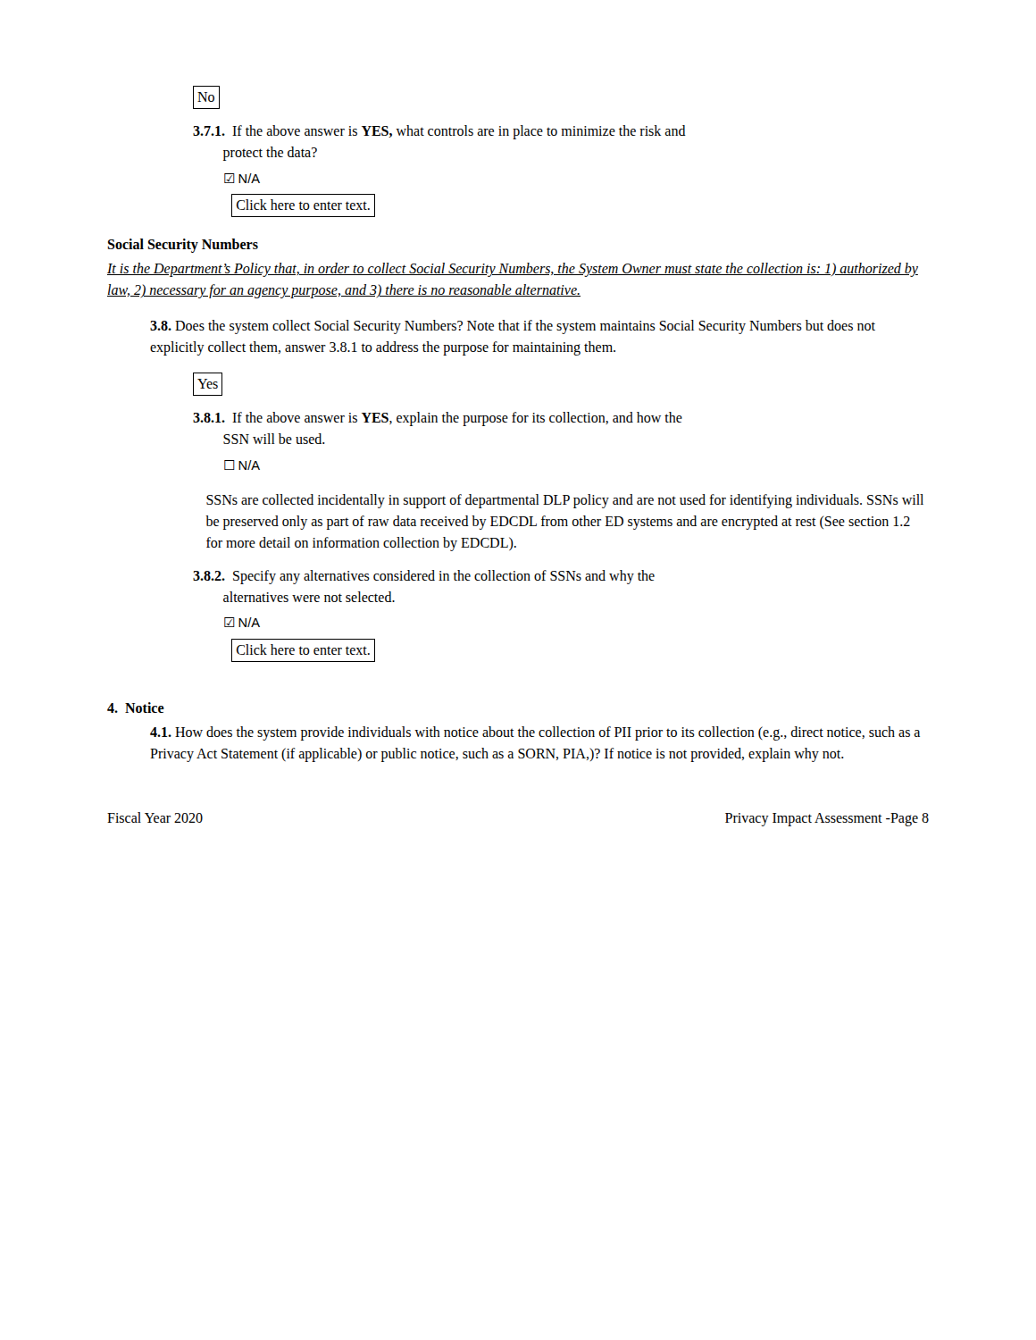No
3.7.1. If the above answer is YES, what controls are in place to minimize the risk and
protect the data?
☑N/A
Click here to enter text.
Social Security Numbers
It is the Department’s Policy that, in order to collect Social Security Numbers, the System Owner must state the collection is: 1) authorized by law, 2) necessary for an agency purpose, and 3) there is no reasonable alternative.
3.8. Does the system collect Social Security Numbers? Note that if the system maintains Social Security Numbers but does not explicitly collect them, answer 3.8.1 to address the purpose for maintaining them.
Yes
3.8.1. If the above answer is YES, explain the purpose for its collection, and how the
SSN will be used.
☐N/A
SSNs are collected incidentally in support of departmental DLP policy and are not used for identifying individuals. SSNs will be preserved only as part of raw data received by EDCDL from other ED systems and are encrypted at rest (See section 1.2 for more detail on information collection by EDCDL).
3.8.2. Specify any alternatives considered in the collection of SSNs and why the
alternatives were not selected.
☑N/A
Click here to enter text.
4. Notice
4.1. How does the system provide individuals with notice about the collection of PII prior to its collection (e.g., direct notice, such as a Privacy Act Statement (if applicable) or public notice, such as a SORN, PIA,)? If notice is not provided, explain why not.
Fiscal Year 2020 Privacy Impact Assessment -Page 8